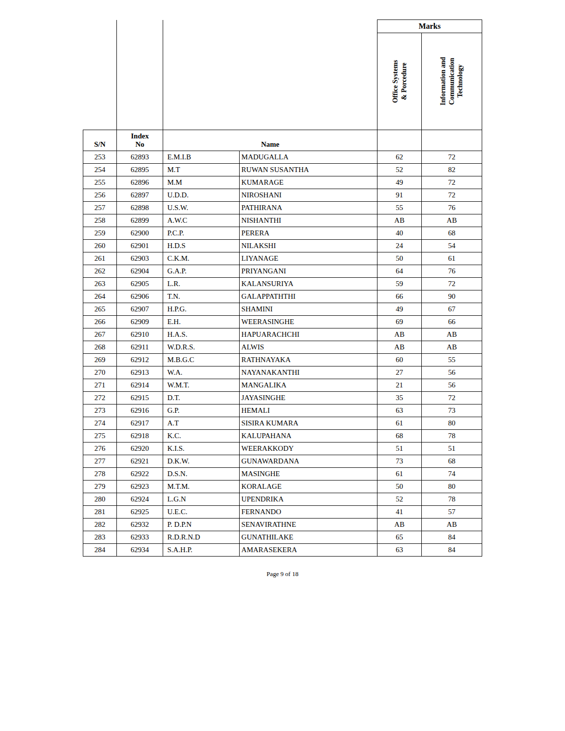| | | | Marks |
| --- | --- | --- | --- |
| Office Systems & Porcedure | Information and Communication Technology |
| S/N | Index No | Name | | |
| 253 | 62893 | E.M.I.B | MADUGALLA | 62 | 72 |
| 254 | 62895 | M.T | RUWAN SUSANTHA | 52 | 82 |
| 255 | 62896 | M.M | KUMARAGE | 49 | 72 |
| 256 | 62897 | U.D.D. | NIROSHANI | 91 | 72 |
| 257 | 62898 | U.S.W. | PATHIRANA | 55 | 76 |
| 258 | 62899 | A.W.C | NISHANTHI | AB | AB |
| 259 | 62900 | P.C.P. | PERERA | 40 | 68 |
| 260 | 62901 | H.D.S | NILAKSHI | 24 | 54 |
| 261 | 62903 | C.K.M. | LIYANAGE | 50 | 61 |
| 262 | 62904 | G.A.P. | PRIYANGANI | 64 | 76 |
| 263 | 62905 | L.R. | KALANSURIYA | 59 | 72 |
| 264 | 62906 | T.N. | GALAPPATHTHI | 66 | 90 |
| 265 | 62907 | H.P.G. | SHAMINI | 49 | 67 |
| 266 | 62909 | E.H. | WEERASINGHE | 69 | 66 |
| 267 | 62910 | H.A.S. | HAPUARACHCHI | AB | AB |
| 268 | 62911 | W.D.R.S. | ALWIS | AB | AB |
| 269 | 62912 | M.B.G.C | RATHNAYAKA | 60 | 55 |
| 270 | 62913 | W.A. | NAYANAKANTHI | 27 | 56 |
| 271 | 62914 | W.M.T. | MANGALIKA | 21 | 56 |
| 272 | 62915 | D.T. | JAYASINGHE | 35 | 72 |
| 273 | 62916 | G.P. | HEMALI | 63 | 73 |
| 274 | 62917 | A.T | SISIRA KUMARA | 61 | 80 |
| 275 | 62918 | K.C. | KALUPAHANA | 68 | 78 |
| 276 | 62920 | K.I.S. | WEERAKKODY | 51 | 51 |
| 277 | 62921 | D.K.W. | GUNAWARDANA | 73 | 68 |
| 278 | 62922 | D.S.N. | MASINGHE | 61 | 74 |
| 279 | 62923 | M.T.M. | KORALAGE | 50 | 80 |
| 280 | 62924 | L.G.N | UPENDRIKA | 52 | 78 |
| 281 | 62925 | U.E.C. | FERNANDO | 41 | 57 |
| 282 | 62932 | P. D.P.N | SENAVIRATHNE | AB | AB |
| 283 | 62933 | R.D.R.N.D | GUNATHILAKE | 65 | 84 |
| 284 | 62934 | S.A.H.P. | AMARASEKERA | 63 | 84 |
Page 9 of 18